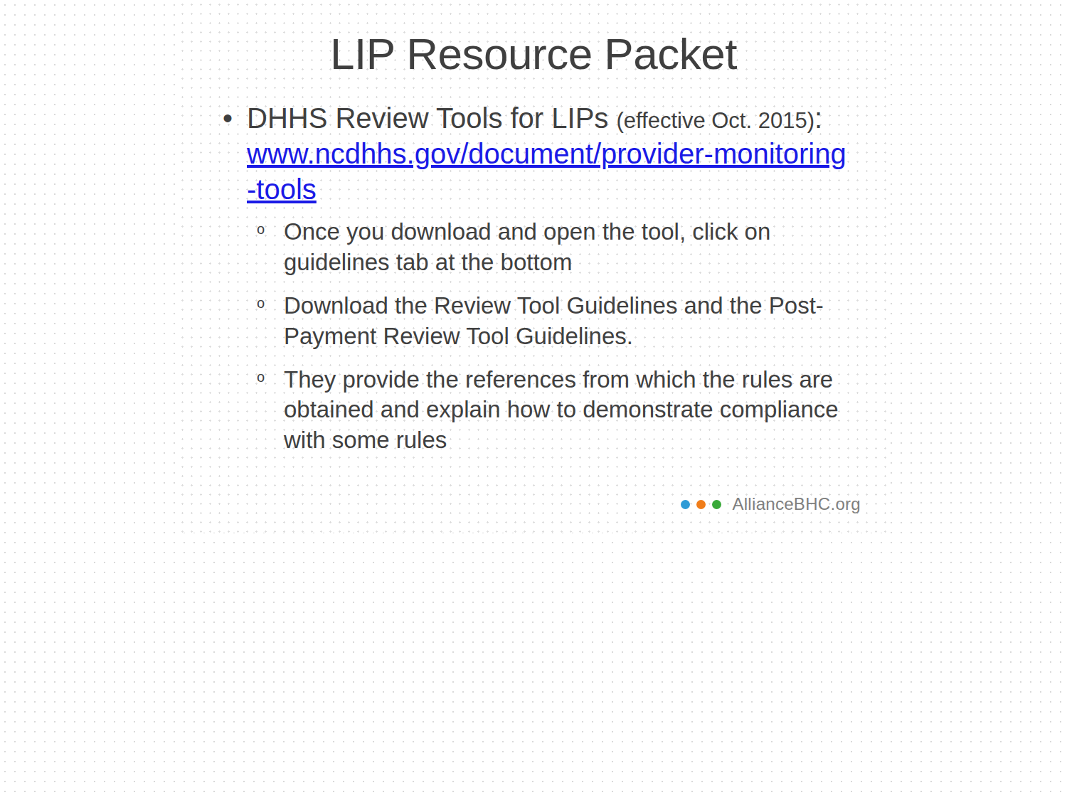LIP Resource Packet
DHHS Review Tools for LIPs (effective Oct. 2015): www.ncdhhs.gov/document/provider-monitoring-tools
Once you download and open the tool, click on guidelines tab at the bottom
Download the Review Tool Guidelines and the Post-Payment Review Tool Guidelines.
They provide the references from which the rules are obtained and explain how to demonstrate compliance with some rules
AllianceBHC.org